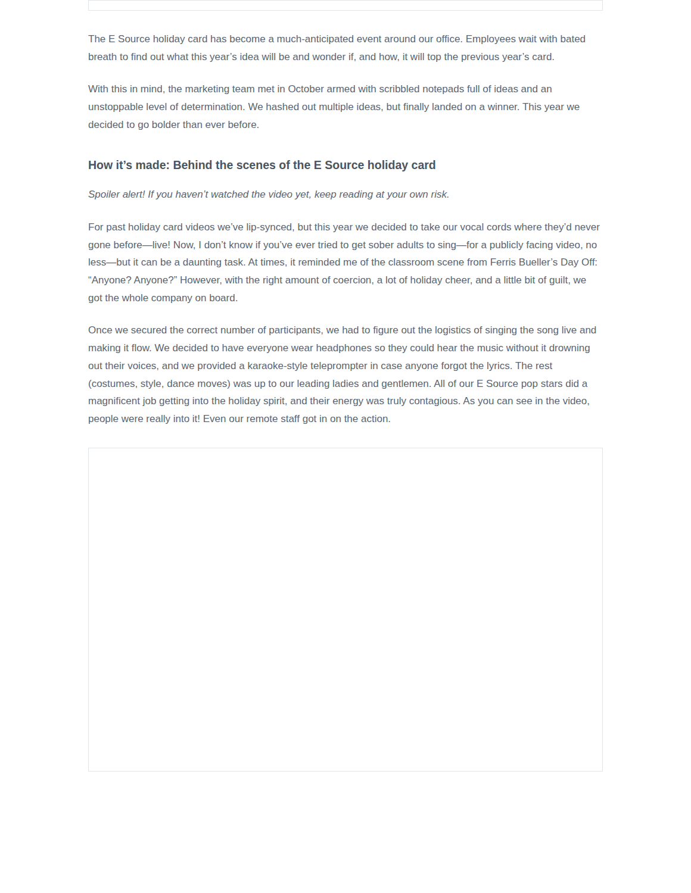The E Source holiday card has become a much-anticipated event around our office. Employees wait with bated breath to find out what this year’s idea will be and wonder if, and how, it will top the previous year’s card.
With this in mind, the marketing team met in October armed with scribbled notepads full of ideas and an unstoppable level of determination. We hashed out multiple ideas, but finally landed on a winner. This year we decided to go bolder than ever before.
How it’s made: Behind the scenes of the E Source holiday card
Spoiler alert! If you haven’t watched the video yet, keep reading at your own risk.
For past holiday card videos we’ve lip-synced, but this year we decided to take our vocal cords where they’d never gone before—live! Now, I don’t know if you’ve ever tried to get sober adults to sing—for a publicly facing video, no less—but it can be a daunting task. At times, it reminded me of the classroom scene from Ferris Bueller’s Day Off: “Anyone? Anyone?” However, with the right amount of coercion, a lot of holiday cheer, and a little bit of guilt, we got the whole company on board.
Once we secured the correct number of participants, we had to figure out the logistics of singing the song live and making it flow. We decided to have everyone wear headphones so they could hear the music without it drowning out their voices, and we provided a karaoke-style teleprompter in case anyone forgot the lyrics. The rest (costumes, style, dance moves) was up to our leading ladies and gentlemen. All of our E Source pop stars did a magnificent job getting into the holiday spirit, and their energy was truly contagious. As you can see in the video, people were really into it! Even our remote staff got in on the action.